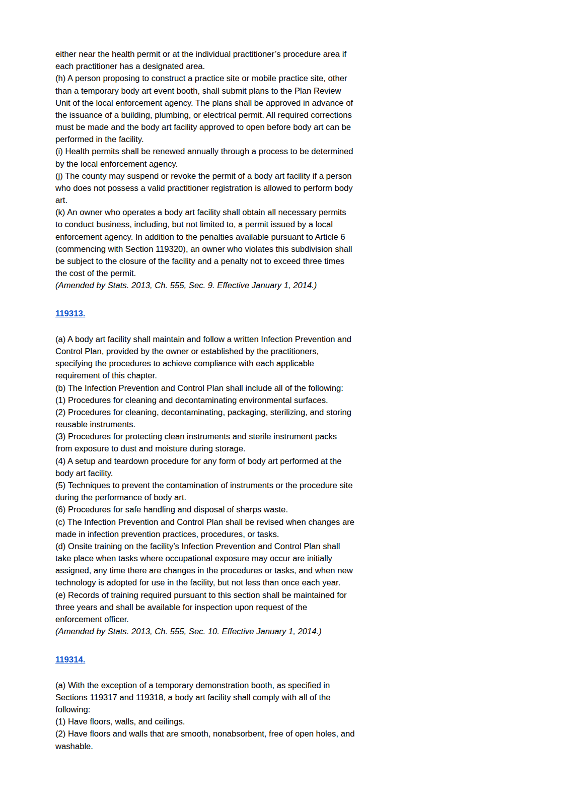either near the health permit or at the individual practitioner’s procedure area if each practitioner has a designated area.
(h) A person proposing to construct a practice site or mobile practice site, other than a temporary body art event booth, shall submit plans to the Plan Review Unit of the local enforcement agency. The plans shall be approved in advance of the issuance of a building, plumbing, or electrical permit. All required corrections must be made and the body art facility approved to open before body art can be performed in the facility.
(i) Health permits shall be renewed annually through a process to be determined by the local enforcement agency.
(j) The county may suspend or revoke the permit of a body art facility if a person who does not possess a valid practitioner registration is allowed to perform body art.
(k) An owner who operates a body art facility shall obtain all necessary permits to conduct business, including, but not limited to, a permit issued by a local enforcement agency. In addition to the penalties available pursuant to Article 6 (commencing with Section 119320), an owner who violates this subdivision shall be subject to the closure of the facility and a penalty not to exceed three times the cost of the permit.
(Amended by Stats. 2013, Ch. 555, Sec. 9. Effective January 1, 2014.)
119313.
(a) A body art facility shall maintain and follow a written Infection Prevention and Control Plan, provided by the owner or established by the practitioners, specifying the procedures to achieve compliance with each applicable requirement of this chapter.
(b) The Infection Prevention and Control Plan shall include all of the following:
(1) Procedures for cleaning and decontaminating environmental surfaces.
(2) Procedures for cleaning, decontaminating, packaging, sterilizing, and storing reusable instruments.
(3) Procedures for protecting clean instruments and sterile instrument packs from exposure to dust and moisture during storage.
(4) A setup and teardown procedure for any form of body art performed at the body art facility.
(5) Techniques to prevent the contamination of instruments or the procedure site during the performance of body art.
(6) Procedures for safe handling and disposal of sharps waste.
(c) The Infection Prevention and Control Plan shall be revised when changes are made in infection prevention practices, procedures, or tasks.
(d) Onsite training on the facility’s Infection Prevention and Control Plan shall take place when tasks where occupational exposure may occur are initially assigned, any time there are changes in the procedures or tasks, and when new technology is adopted for use in the facility, but not less than once each year.
(e) Records of training required pursuant to this section shall be maintained for three years and shall be available for inspection upon request of the enforcement officer.
(Amended by Stats. 2013, Ch. 555, Sec. 10. Effective January 1, 2014.)
119314.
(a) With the exception of a temporary demonstration booth, as specified in Sections 119317 and 119318, a body art facility shall comply with all of the following:
(1) Have floors, walls, and ceilings.
(2) Have floors and walls that are smooth, nonabsorbent, free of open holes, and washable.